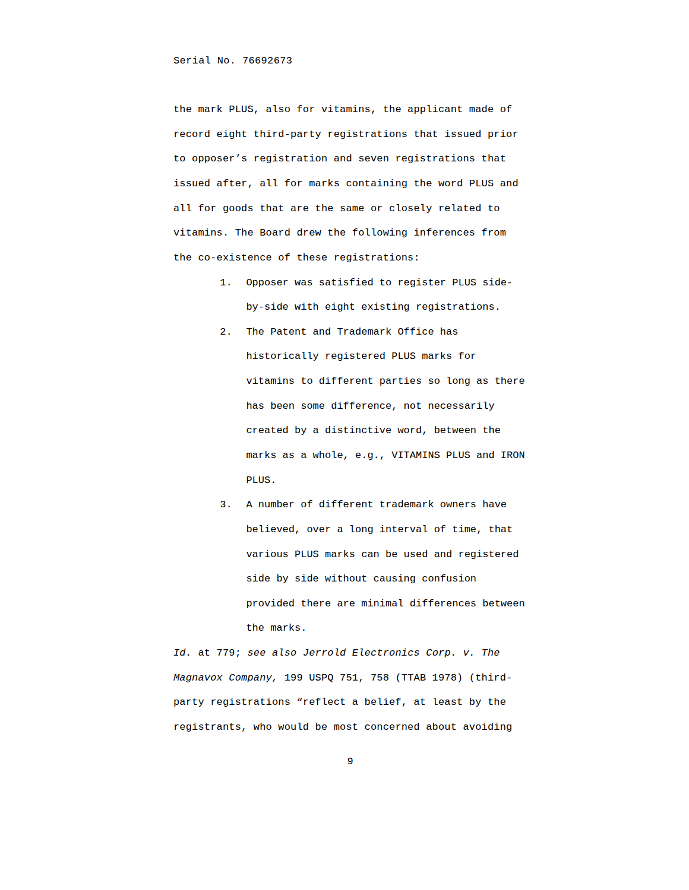Serial No. 76692673
the mark PLUS, also for vitamins, the applicant made of record eight third-party registrations that issued prior to opposer’s registration and seven registrations that issued after, all for marks containing the word PLUS and all for goods that are the same or closely related to vitamins. The Board drew the following inferences from the co-existence of these registrations:
1. Opposer was satisfied to register PLUS side-by-side with eight existing registrations.
2. The Patent and Trademark Office has historically registered PLUS marks for vitamins to different parties so long as there has been some difference, not necessarily created by a distinctive word, between the marks as a whole, e.g., VITAMINS PLUS and IRON PLUS.
3. A number of different trademark owners have believed, over a long interval of time, that various PLUS marks can be used and registered side by side without causing confusion provided there are minimal differences between the marks.
Id. at 779; see also Jerrold Electronics Corp. v. The Magnavox Company, 199 USPQ 751, 758 (TTAB 1978) (third-party registrations “reflect a belief, at least by the registrants, who would be most concerned about avoiding
9